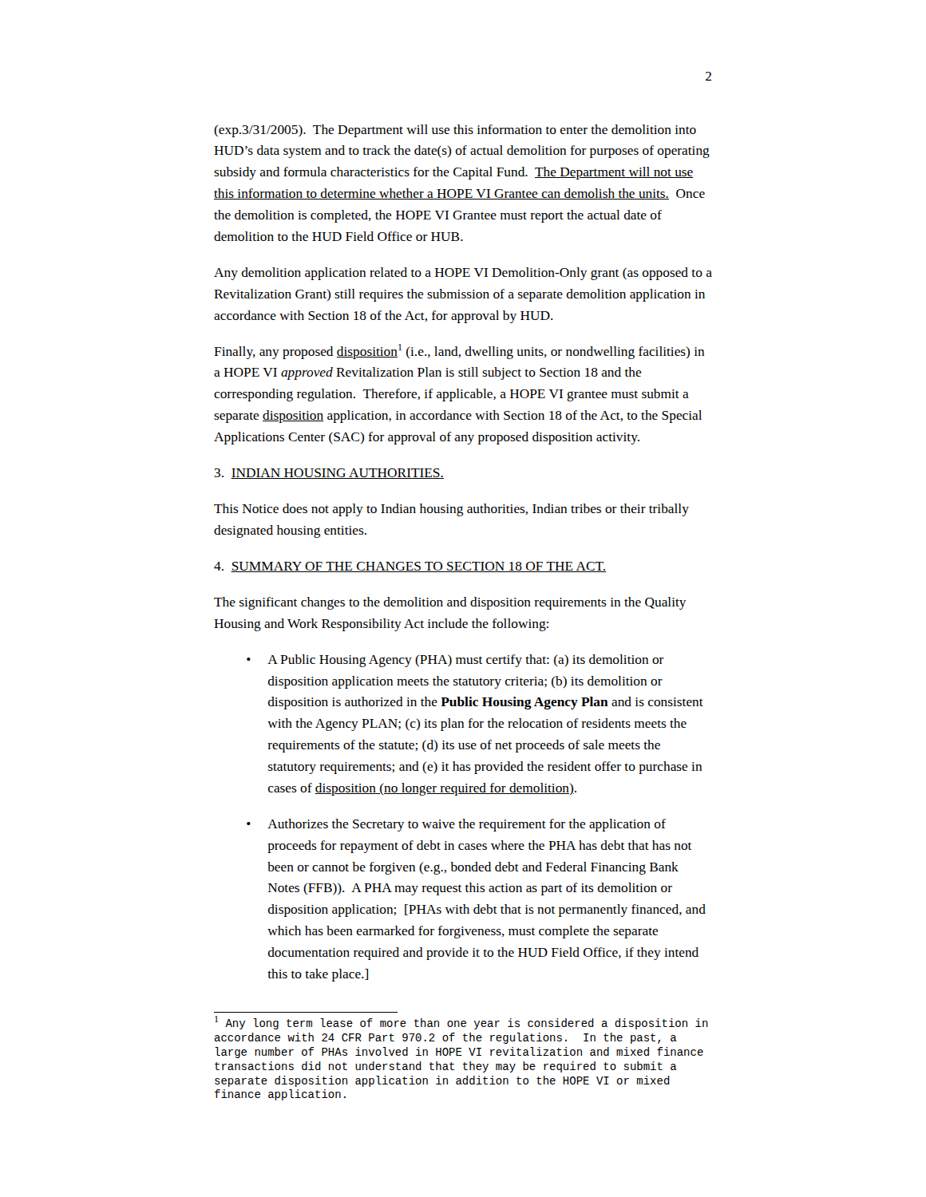2
(exp.3/31/2005). The Department will use this information to enter the demolition into HUD’s data system and to track the date(s) of actual demolition for purposes of operating subsidy and formula characteristics for the Capital Fund. The Department will not use this information to determine whether a HOPE VI Grantee can demolish the units. Once the demolition is completed, the HOPE VI Grantee must report the actual date of demolition to the HUD Field Office or HUB.
Any demolition application related to a HOPE VI Demolition-Only grant (as opposed to a Revitalization Grant) still requires the submission of a separate demolition application in accordance with Section 18 of the Act, for approval by HUD.
Finally, any proposed disposition1 (i.e., land, dwelling units, or nondwelling facilities) in a HOPE VI approved Revitalization Plan is still subject to Section 18 and the corresponding regulation. Therefore, if applicable, a HOPE VI grantee must submit a separate disposition application, in accordance with Section 18 of the Act, to the Special Applications Center (SAC) for approval of any proposed disposition activity.
3. INDIAN HOUSING AUTHORITIES.
This Notice does not apply to Indian housing authorities, Indian tribes or their tribally designated housing entities.
4. SUMMARY OF THE CHANGES TO SECTION 18 OF THE ACT.
The significant changes to the demolition and disposition requirements in the Quality Housing and Work Responsibility Act include the following:
A Public Housing Agency (PHA) must certify that: (a) its demolition or disposition application meets the statutory criteria; (b) its demolition or disposition is authorized in the Public Housing Agency Plan and is consistent with the Agency PLAN; (c) its plan for the relocation of residents meets the requirements of the statute; (d) its use of net proceeds of sale meets the statutory requirements; and (e) it has provided the resident offer to purchase in cases of disposition (no longer required for demolition).
Authorizes the Secretary to waive the requirement for the application of proceeds for repayment of debt in cases where the PHA has debt that has not been or cannot be forgiven (e.g., bonded debt and Federal Financing Bank Notes (FFB)). A PHA may request this action as part of its demolition or disposition application; [PHAs with debt that is not permanently financed, and which has been earmarked for forgiveness, must complete the separate documentation required and provide it to the HUD Field Office, if they intend this to take place.]
1 Any long term lease of more than one year is considered a disposition in accordance with 24 CFR Part 970.2 of the regulations. In the past, a large number of PHAs involved in HOPE VI revitalization and mixed finance transactions did not understand that they may be required to submit a separate disposition application in addition to the HOPE VI or mixed finance application.